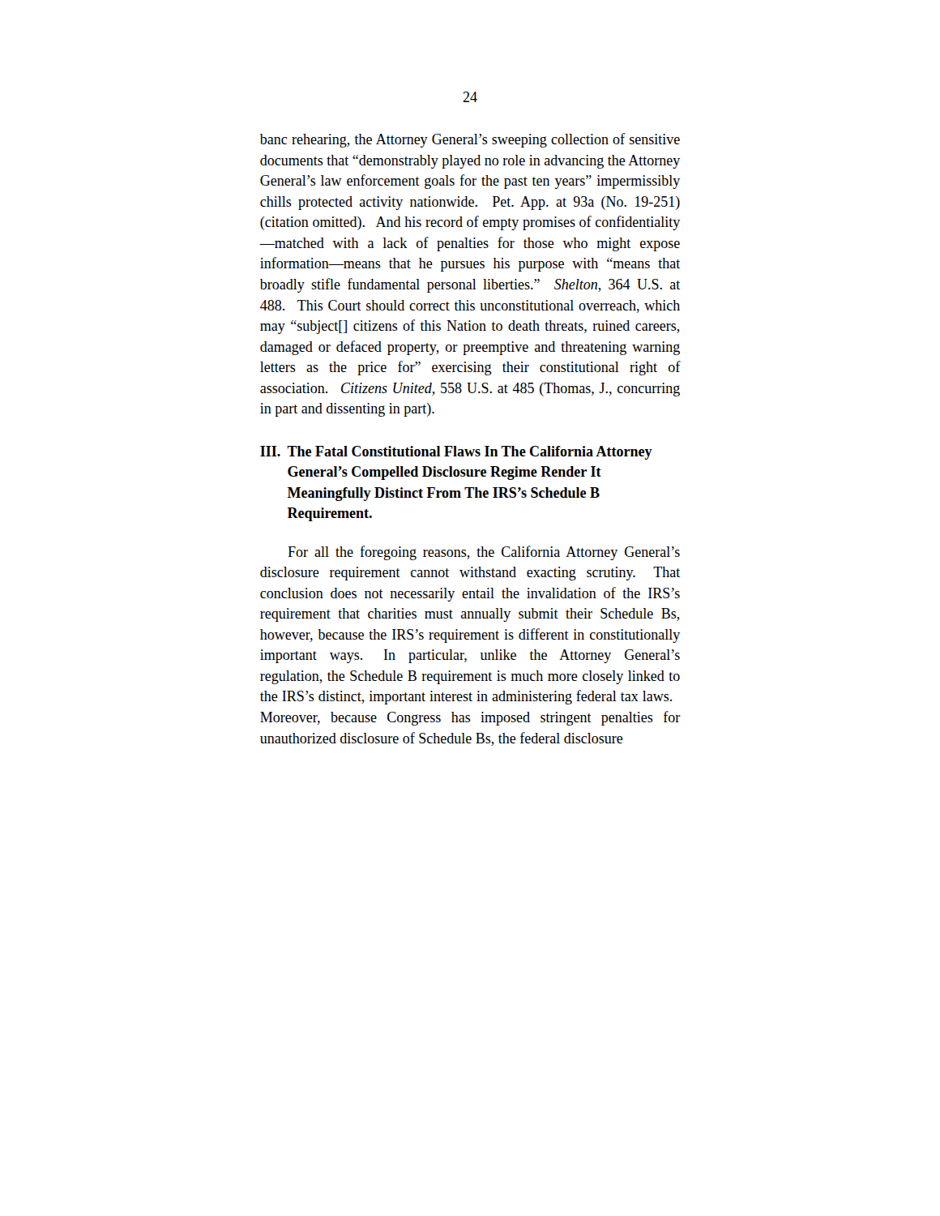24
banc rehearing, the Attorney General’s sweeping collection of sensitive documents that “demonstrably played no role in advancing the Attorney General’s law enforcement goals for the past ten years” impermissibly chills protected activity nationwide.  Pet. App. at 93a (No. 19-251) (citation omitted).  And his record of empty promises of confidentiality—matched with a lack of penalties for those who might expose information—means that he pursues his purpose with “means that broadly stifle fundamental personal liberties.”  Shelton, 364 U.S. at 488.  This Court should correct this unconstitutional overreach, which may “subject[] citizens of this Nation to death threats, ruined careers, damaged or defaced property, or preemptive and threatening warning letters as the price for” exercising their constitutional right of association.  Citizens United, 558 U.S. at 485 (Thomas, J., concurring in part and dissenting in part).
III. The Fatal Constitutional Flaws In The California Attorney General’s Compelled Disclosure Regime Render It Meaningfully Distinct From The IRS’s Schedule B Requirement.
For all the foregoing reasons, the California Attorney General’s disclosure requirement cannot withstand exacting scrutiny.  That conclusion does not necessarily entail the invalidation of the IRS’s requirement that charities must annually submit their Schedule Bs, however, because the IRS’s requirement is different in constitutionally important ways.  In particular, unlike the Attorney General’s regulation, the Schedule B requirement is much more closely linked to the IRS’s distinct, important interest in administering federal tax laws.  Moreover, because Congress has imposed stringent penalties for unauthorized disclosure of Schedule Bs, the federal disclosure